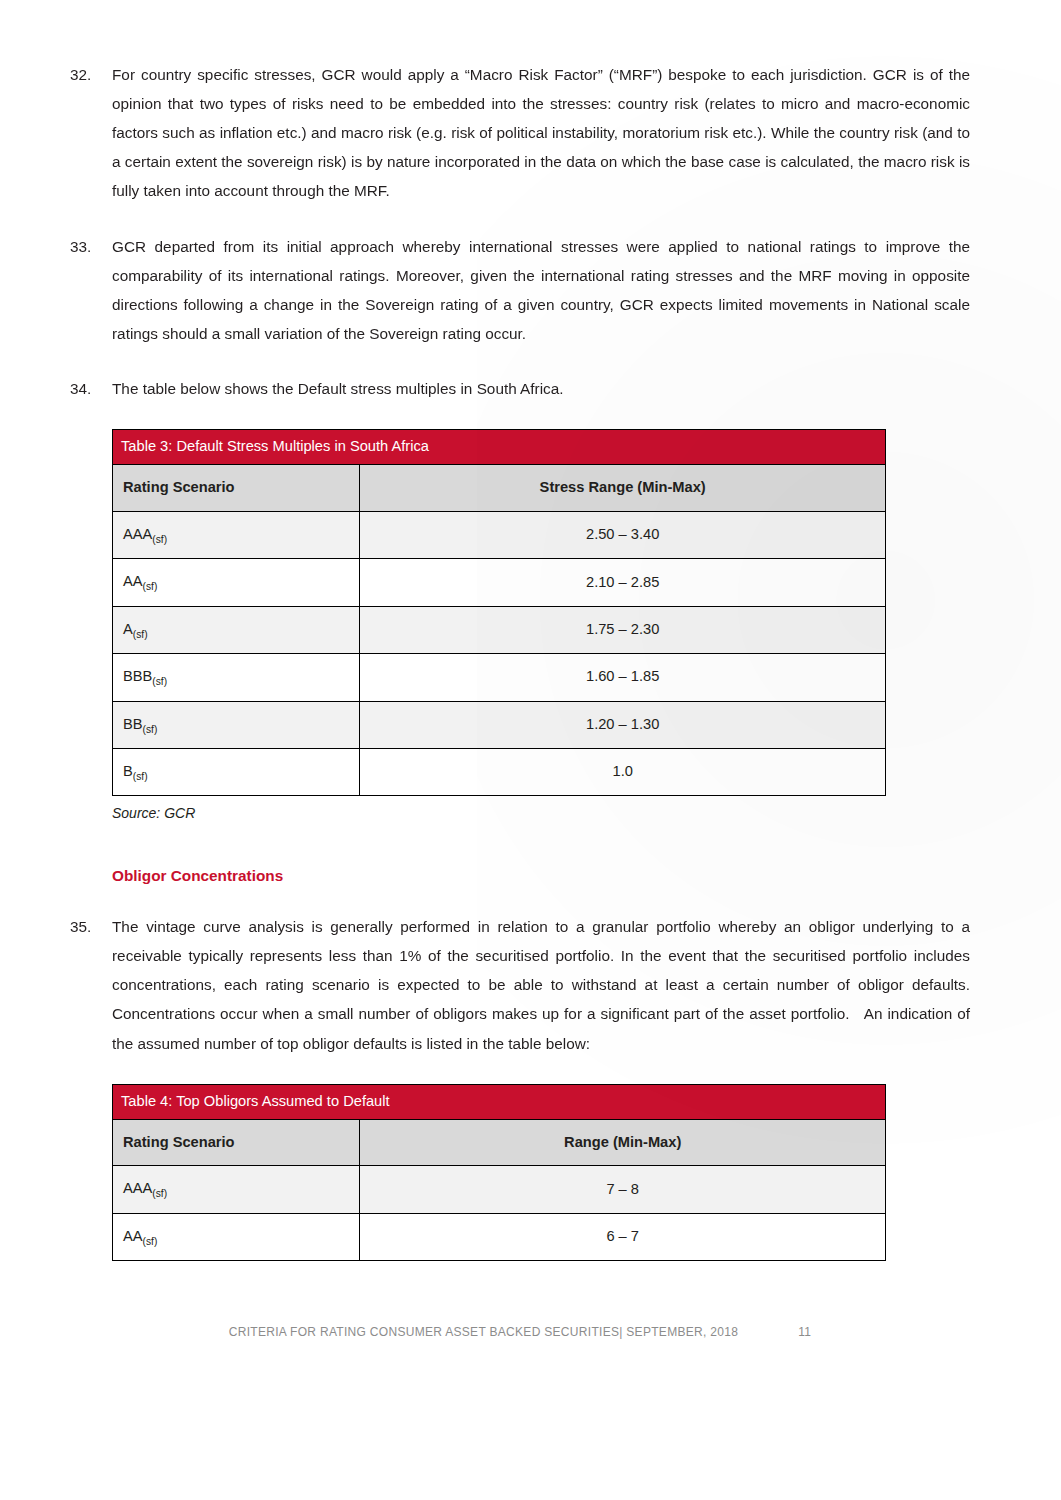32. For country specific stresses, GCR would apply a “Macro Risk Factor” (“MRF”) bespoke to each jurisdiction. GCR is of the opinion that two types of risks need to be embedded into the stresses: country risk (relates to micro and macro-economic factors such as inflation etc.) and macro risk (e.g. risk of political instability, moratorium risk etc.). While the country risk (and to a certain extent the sovereign risk) is by nature incorporated in the data on which the base case is calculated, the macro risk is fully taken into account through the MRF.
33. GCR departed from its initial approach whereby international stresses were applied to national ratings to improve the comparability of its international ratings. Moreover, given the international rating stresses and the MRF moving in opposite directions following a change in the Sovereign rating of a given country, GCR expects limited movements in National scale ratings should a small variation of the Sovereign rating occur.
34. The table below shows the Default stress multiples in South Africa.
Table 3: Default Stress Multiples in South Africa
| Rating Scenario | Stress Range (Min-Max) |
| --- | --- |
| AAA (sf) | 2.50 – 3.40 |
| AA (sf) | 2.10 – 2.85 |
| A (sf) | 1.75 – 2.30 |
| BBB (sf) | 1.60 – 1.85 |
| BB (sf) | 1.20 – 1.30 |
| B (sf) | 1.0 |
Source: GCR
Obligor Concentrations
35. The vintage curve analysis is generally performed in relation to a granular portfolio whereby an obligor underlying to a receivable typically represents less than 1% of the securitised portfolio. In the event that the securitised portfolio includes concentrations, each rating scenario is expected to be able to withstand at least a certain number of obligor defaults. Concentrations occur when a small number of obligors makes up for a significant part of the asset portfolio. An indication of the assumed number of top obligor defaults is listed in the table below:
Table 4: Top Obligors Assumed to Default
| Rating Scenario | Range (Min-Max) |
| --- | --- |
| AAA (sf) | 7 – 8 |
| AA (sf) | 6 – 7 |
CRITERIA FOR RATING CONSUMER ASSET BACKED SECURITIES| SEPTEMBER, 201811